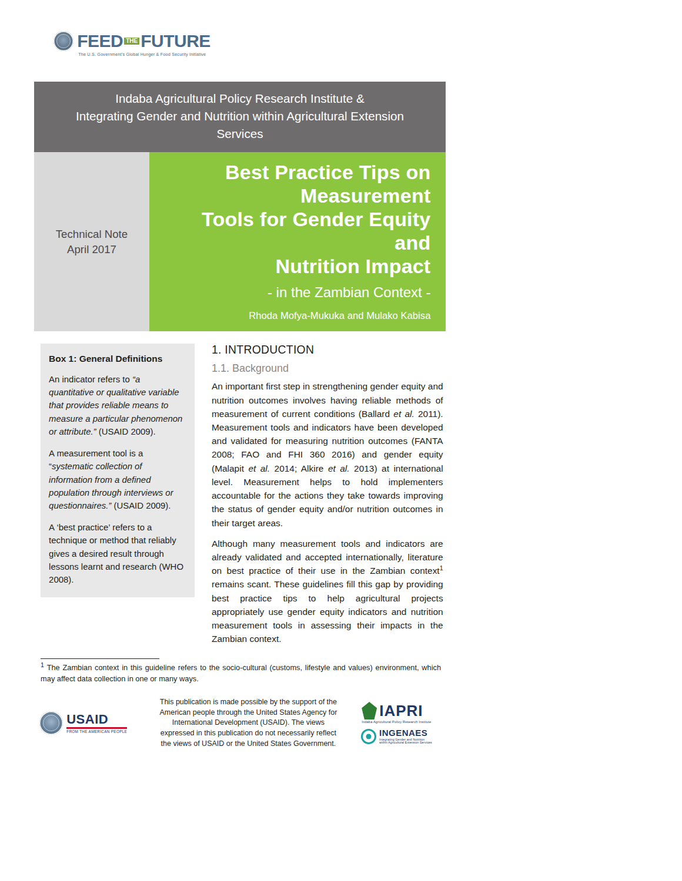FEED THE FUTURE
The U.S. Government's Global Hunger & Food Security Initiative
Indaba Agricultural Policy Research Institute &
Integrating Gender and Nutrition within Agricultural Extension Services
Technical Note
April 2017
Best Practice Tips on Measurement
Tools for Gender Equity and
Nutrition Impact
- in the Zambian Context -
Rhoda Mofya-Mukuka and Mulako Kabisa
Box 1: General Definitions
An indicator refers to “a quantitative or qualitative variable that provides reliable means to measure a particular phenomenon or attribute.” (USAID 2009).
A measurement tool is a “systematic collection of information from a defined population through interviews or questionnaires.” (USAID 2009).
A ‘best practice’ refers to a technique or method that reliably gives a desired result through lessons learnt and research (WHO 2008).
1. INTRODUCTION
1.1. Background
An important first step in strengthening gender equity and nutrition outcomes involves having reliable methods of measurement of current conditions (Ballard et al. 2011). Measurement tools and indicators have been developed and validated for measuring nutrition outcomes (FANTA 2008; FAO and FHI 360 2016) and gender equity (Malapit et al. 2014; Alkire et al. 2013) at international level. Measurement helps to hold implementers accountable for the actions they take towards improving the status of gender equity and/or nutrition outcomes in their target areas.
Although many measurement tools and indicators are already validated and accepted internationally, literature on best practice of their use in the Zambian context1 remains scant. These guidelines fill this gap by providing best practice tips to help agricultural projects appropriately use gender equity indicators and nutrition measurement tools in assessing their impacts in the Zambian context.
1 The Zambian context in this guideline refers to the socio-cultural (customs, lifestyle and values) environment, which may affect data collection in one or many ways.
USAID
FROM THE AMERICAN PEOPLE
This publication is made possible by the support of the American people through the United States Agency for International Development (USAID). The views expressed in this publication do not necessarily reflect the views of USAID or the United States Government.
IAPRI
Indaba Agricultural Policy Research Institute
INGENAES
Integrating Gender and Nutrition
within Agricultural Extension Services